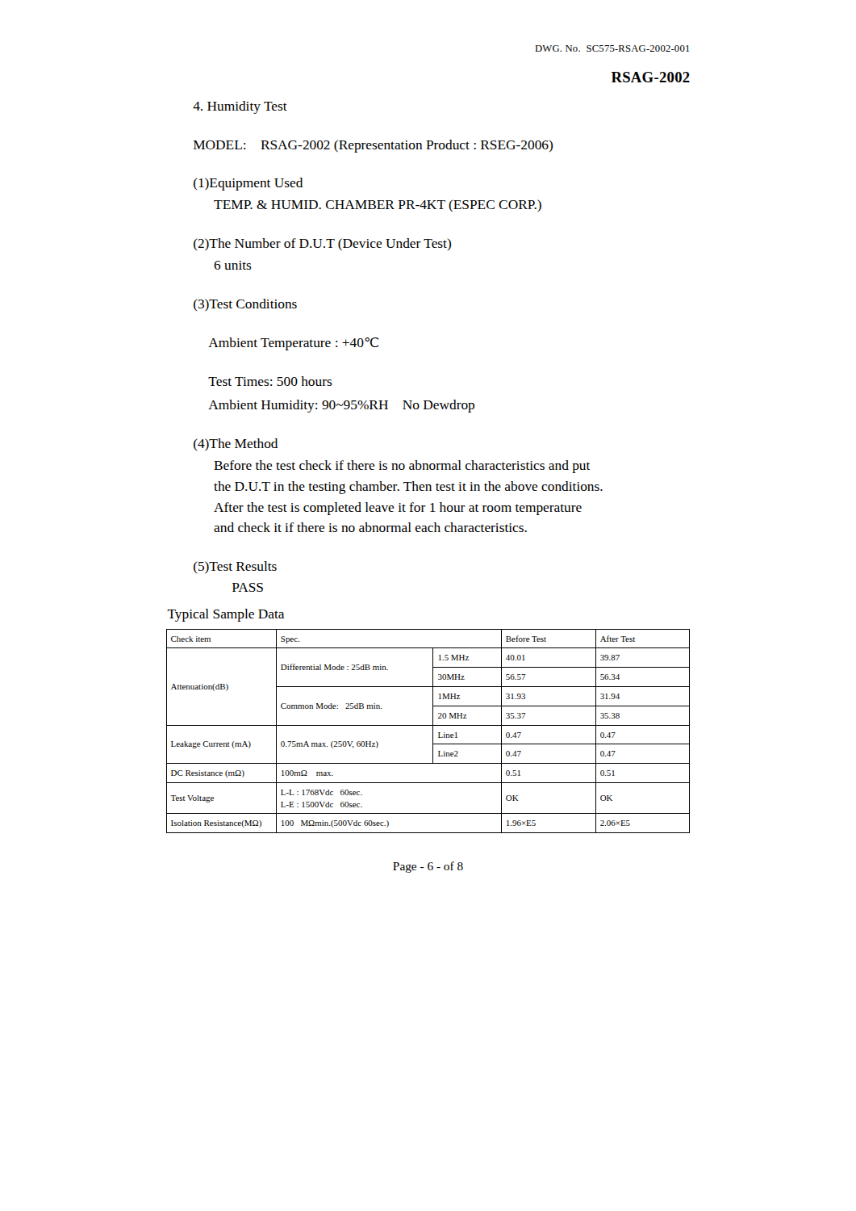DWG. No. SC575-RSAG-2002-001
RSAG-2002
4. Humidity Test
MODEL: RSAG-2002 (Representation Product : RSEG-2006)
(1)Equipment Used
TEMP. & HUMID. CHAMBER PR-4KT (ESPEC CORP.)
(2)The Number of D.U.T (Device Under Test)
6 units
(3)Test Conditions
Ambient Temperature : +40℃
Test Times: 500 hours
Ambient Humidity: 90~95%RH No Dewdrop
(4)The Method
Before the test check if there is no abnormal characteristics and put
the D.U.T in the testing chamber. Then test it in the above conditions.
After the test is completed leave it for 1 hour at room temperature
and check it if there is no abnormal each characteristics.
(5)Test Results
PASS
Typical Sample Data
| Check item | Spec. | Before Test | After Test |
| --- | --- | --- | --- |
| Attenuation(dB) | Differential Mode : 25dB min. | 1.5 MHz | 40.01 | 39.87 |
| 30MHz | 56.57 | 56.34 |
| Common Mode: 25dB min. | 1MHz | 31.93 | 31.94 |
| 20 MHz | 35.37 | 35.38 |
| Leakage Current (mA) | 0.75mA max. (250V, 60Hz) | Line1 | 0.47 | 0.47 |
| Line2 | 0.47 | 0.47 |
| DC Resistance (mΩ) | 100mΩ max. | 0.51 | 0.51 |
| Test Voltage | L-L : 1768Vdc 60sec. L-E : 1500Vdc 60sec. | OK | OK |
| Isolation Resistance(MΩ) | 100 MΩmin.(500Vdc 60sec.) | 1.96×E5 | 2.06×E5 |
Page - 6 - of 8